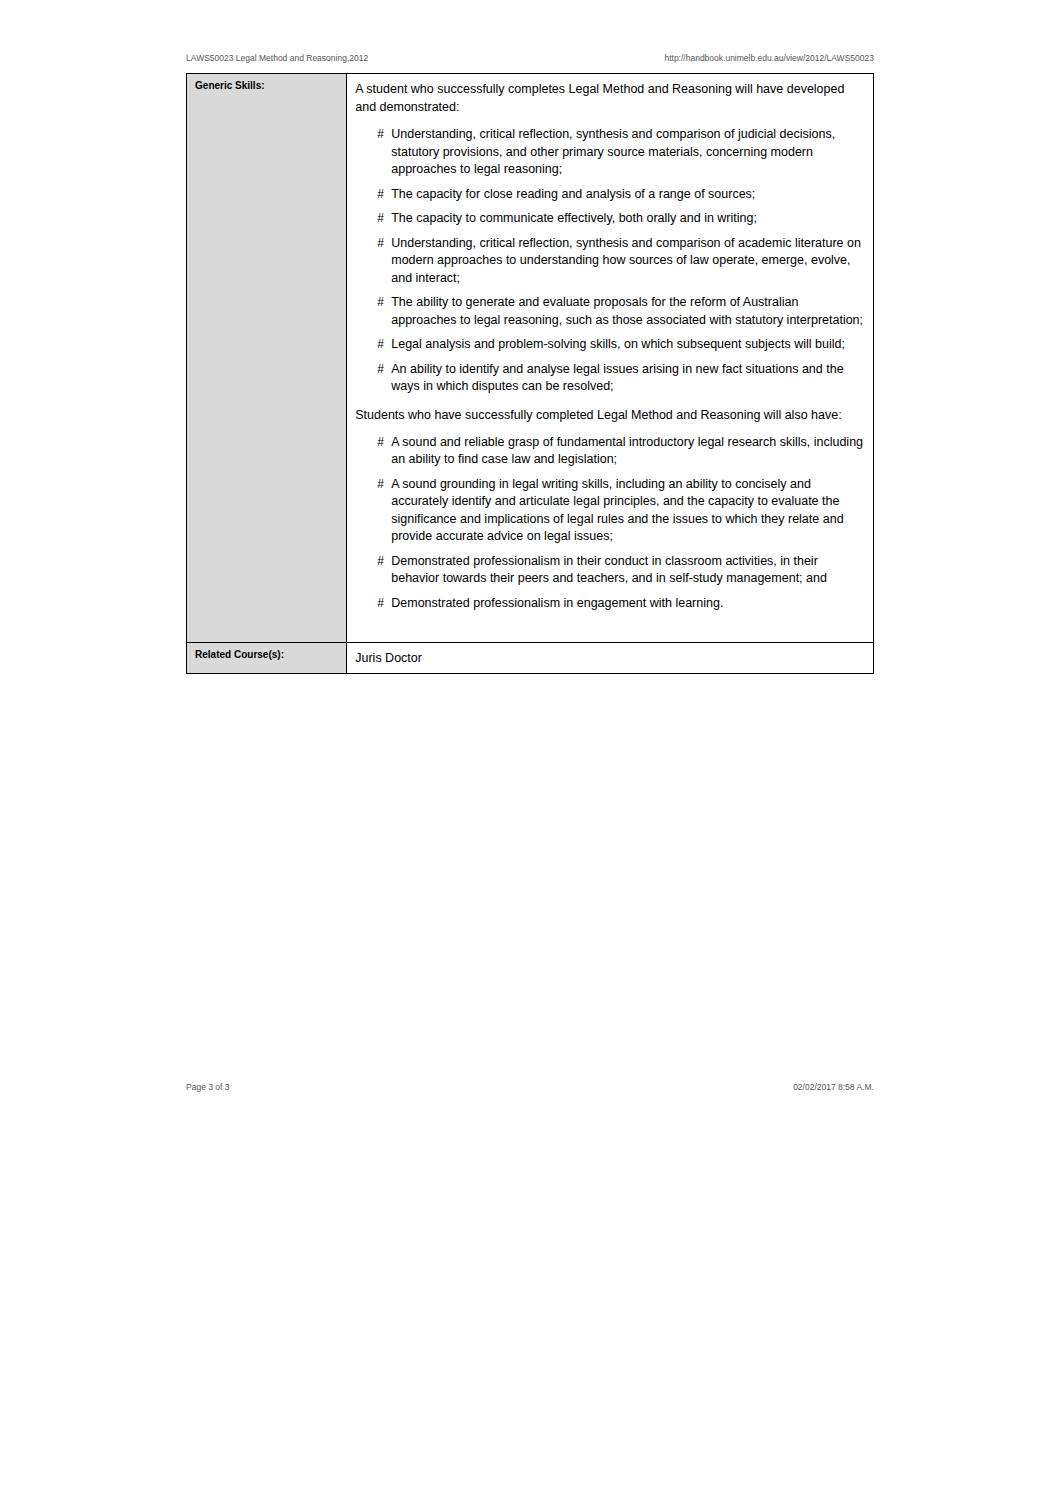LAWS50023 Legal Method and Reasoning,2012
http://handbook.unimelb.edu.au/view/2012/LAWS50023
| Generic Skills: | A student who successfully completes Legal Method and Reasoning will have developed and demonstrated: Understanding, critical reflection, synthesis and comparison of judicial decisions, statutory provisions, and other primary source materials, concerning modern approaches to legal reasoning; The capacity for close reading and analysis of a range of sources; The capacity to communicate effectively, both orally and in writing; Understanding, critical reflection, synthesis and comparison of academic literature on modern approaches to understanding how sources of law operate, emerge, evolve, and interact; The ability to generate and evaluate proposals for the reform of Australian approaches to legal reasoning, such as those associated with statutory interpretation; Legal analysis and problem-solving skills, on which subsequent subjects will build; An ability to identify and analyse legal issues arising in new fact situations and the ways in which disputes can be resolved; Students who have successfully completed Legal Method and Reasoning will also have: A sound and reliable grasp of fundamental introductory legal research skills, including an ability to find case law and legislation; A sound grounding in legal writing skills, including an ability to concisely and accurately identify and articulate legal principles, and the capacity to evaluate the significance and implications of legal rules and the issues to which they relate and provide accurate advice on legal issues; Demonstrated professionalism in their conduct in classroom activities, in their behavior towards their peers and teachers, and in self-study management; and Demonstrated professionalism in engagement with learning. |
| Related Course(s): | Juris Doctor |
Page 3 of 3
02/02/2017 8:58 A.M.